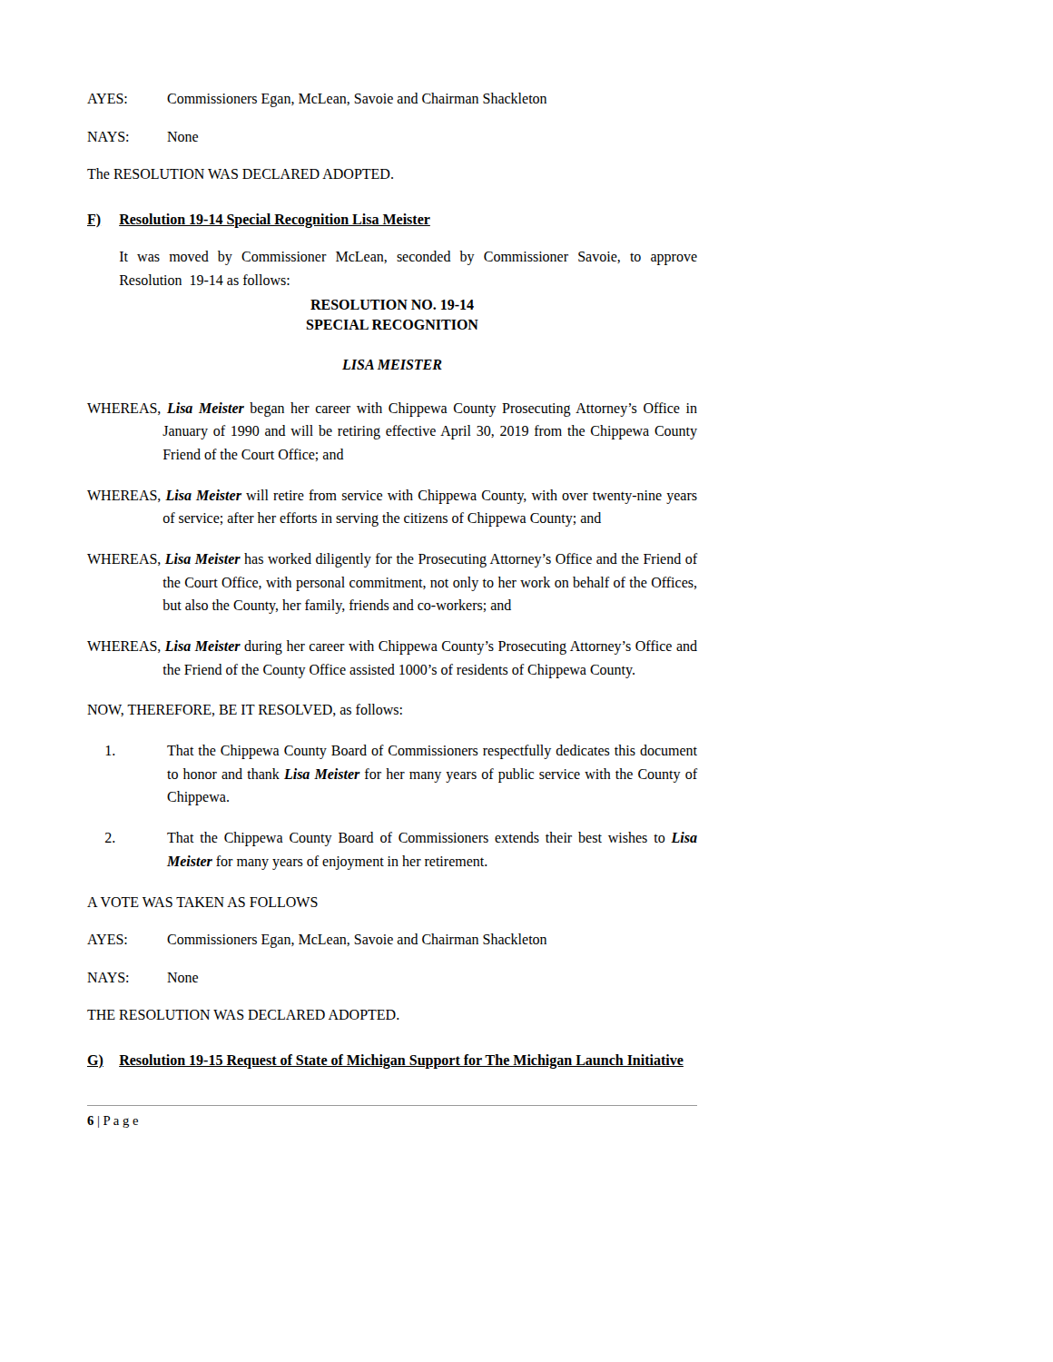AYES: Commissioners Egan, McLean, Savoie and Chairman Shackleton
NAYS: None
The RESOLUTION WAS DECLARED ADOPTED.
F) Resolution 19-14 Special Recognition Lisa Meister
It was moved by Commissioner McLean, seconded by Commissioner Savoie, to approve Resolution 19-14 as follows:
RESOLUTION NO. 19-14
SPECIAL RECOGNITION
LISA MEISTER
WHEREAS, Lisa Meister began her career with Chippewa County Prosecuting Attorney’s Office in January of 1990 and will be retiring effective April 30, 2019 from the Chippewa County Friend of the Court Office; and
WHEREAS, Lisa Meister will retire from service with Chippewa County, with over twenty-nine years of service; after her efforts in serving the citizens of Chippewa County; and
WHEREAS, Lisa Meister has worked diligently for the Prosecuting Attorney’s Office and the Friend of the Court Office, with personal commitment, not only to her work on behalf of the Offices, but also the County, her family, friends and co-workers; and
WHEREAS, Lisa Meister during her career with Chippewa County’s Prosecuting Attorney’s Office and the Friend of the County Office assisted 1000’s of residents of Chippewa County.
NOW, THEREFORE, BE IT RESOLVED, as follows:
That the Chippewa County Board of Commissioners respectfully dedicates this document to honor and thank Lisa Meister for her many years of public service with the County of Chippewa.
That the Chippewa County Board of Commissioners extends their best wishes to Lisa Meister for many years of enjoyment in her retirement.
A VOTE WAS TAKEN AS FOLLOWS
AYES: Commissioners Egan, McLean, Savoie and Chairman Shackleton
NAYS: None
THE RESOLUTION WAS DECLARED ADOPTED.
G) Resolution 19-15 Request of State of Michigan Support for The Michigan Launch Initiative
6 | P a g e